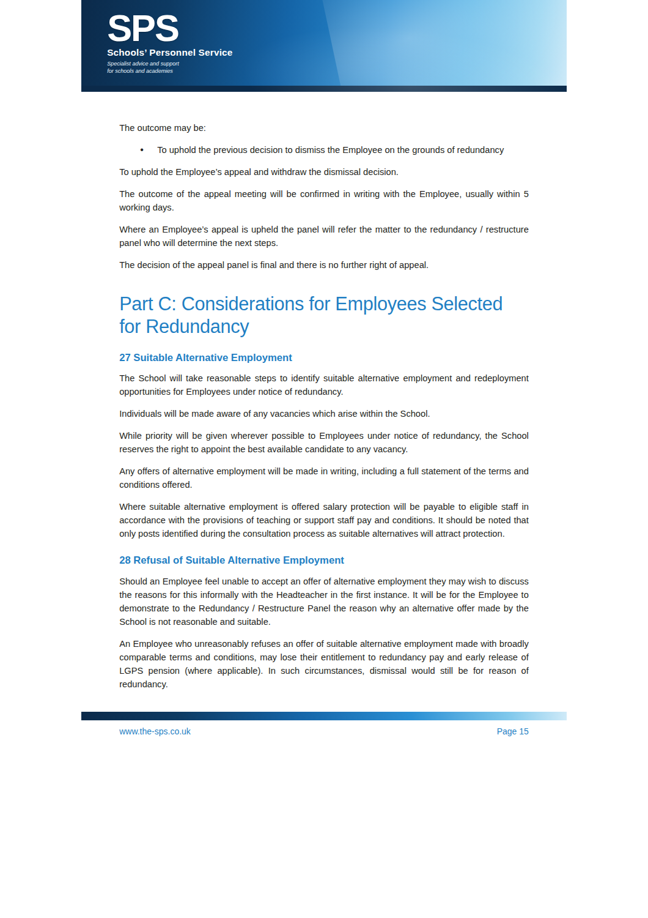SPS
Schools’ Personnel Service
Specialist advice and support
for schools and academies
The outcome may be:
To uphold the previous decision to dismiss the Employee on the grounds of redundancy
To uphold the Employee’s appeal and withdraw the dismissal decision.
The outcome of the appeal meeting will be confirmed in writing with the Employee, usually within 5 working days.
Where an Employee’s appeal is upheld the panel will refer the matter to the redundancy / restructure panel who will determine the next steps.
The decision of the appeal panel is final and there is no further right of appeal.
Part C: Considerations for Employees Selected for Redundancy
27 Suitable Alternative Employment
The School will take reasonable steps to identify suitable alternative employment and redeployment opportunities for Employees under notice of redundancy.
Individuals will be made aware of any vacancies which arise within the School.
While priority will be given wherever possible to Employees under notice of redundancy, the School reserves the right to appoint the best available candidate to any vacancy.
Any offers of alternative employment will be made in writing, including a full statement of the terms and conditions offered.
Where suitable alternative employment is offered salary protection will be payable to eligible staff in accordance with the provisions of teaching or support staff pay and conditions. It should be noted that only posts identified during the consultation process as suitable alternatives will attract protection.
28 Refusal of Suitable Alternative Employment
Should an Employee feel unable to accept an offer of alternative employment they may wish to discuss the reasons for this informally with the Headteacher in the first instance. It will be for the Employee to demonstrate to the Redundancy / Restructure Panel the reason why an alternative offer made by the School is not reasonable and suitable.
An Employee who unreasonably refuses an offer of suitable alternative employment made with broadly comparable terms and conditions, may lose their entitlement to redundancy pay and early release of LGPS pension (where applicable). In such circumstances, dismissal would still be for reason of redundancy.
www.the-sps.co.uk Page 15